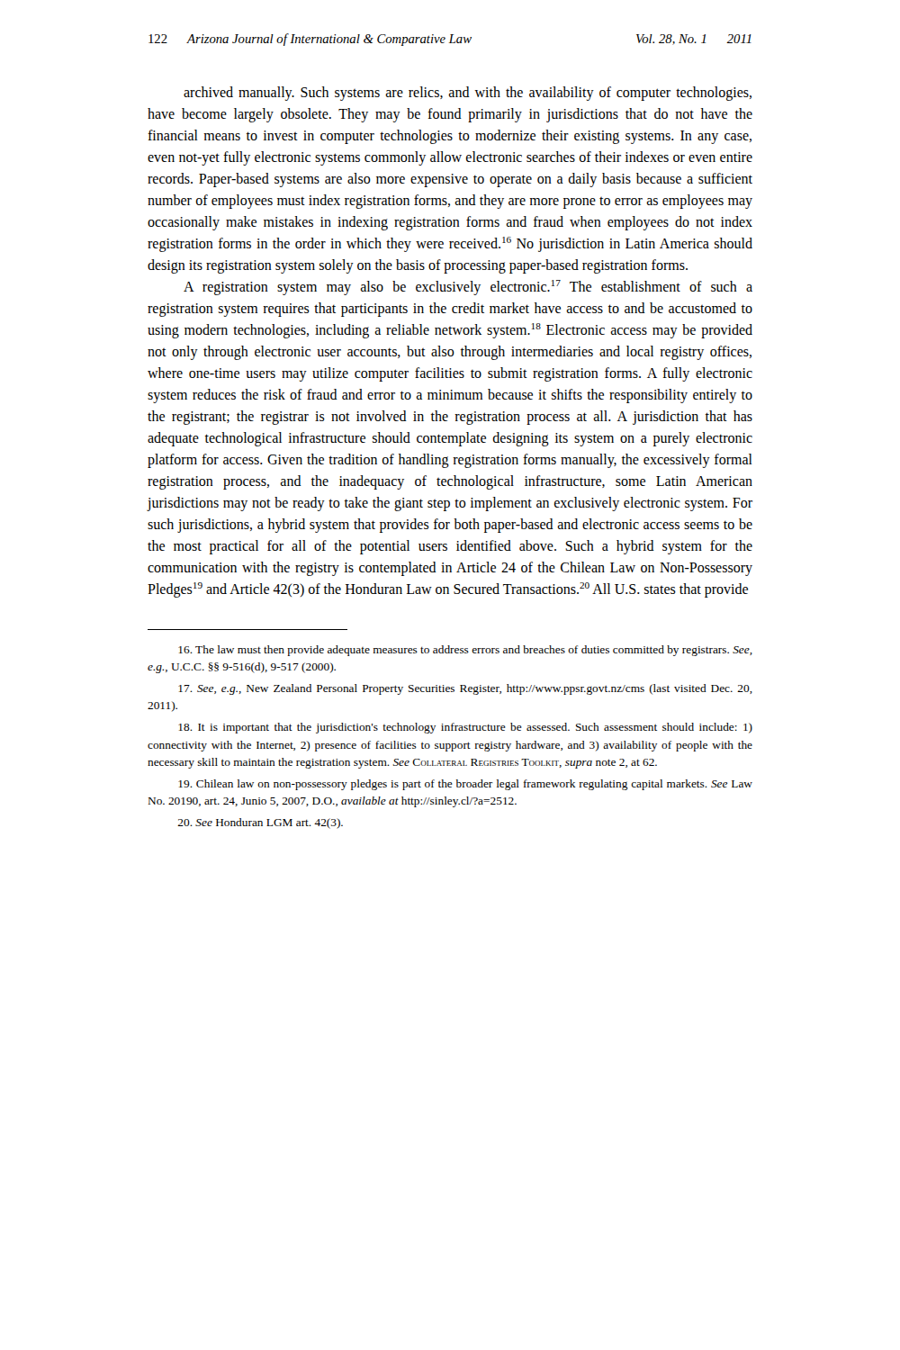122
Arizona Journal of International & Comparative Law
Vol. 28, No. 12011
archived manually. Such systems are relics, and with the availability of computer technologies, have become largely obsolete. They may be found primarily in jurisdictions that do not have the financial means to invest in computer technologies to modernize their existing systems. In any case, even not-yet fully electronic systems commonly allow electronic searches of their indexes or even entire records. Paper-based systems are also more expensive to operate on a daily basis because a sufficient number of employees must index registration forms, and they are more prone to error as employees may occasionally make mistakes in indexing registration forms and fraud when employees do not index registration forms in the order in which they were received.16 No jurisdiction in Latin America should design its registration system solely on the basis of processing paper-based registration forms.
A registration system may also be exclusively electronic.17 The establishment of such a registration system requires that participants in the credit market have access to and be accustomed to using modern technologies, including a reliable network system.18 Electronic access may be provided not only through electronic user accounts, but also through intermediaries and local registry offices, where one-time users may utilize computer facilities to submit registration forms. A fully electronic system reduces the risk of fraud and error to a minimum because it shifts the responsibility entirely to the registrant; the registrar is not involved in the registration process at all. A jurisdiction that has adequate technological infrastructure should contemplate designing its system on a purely electronic platform for access. Given the tradition of handling registration forms manually, the excessively formal registration process, and the inadequacy of technological infrastructure, some Latin American jurisdictions may not be ready to take the giant step to implement an exclusively electronic system. For such jurisdictions, a hybrid system that provides for both paper-based and electronic access seems to be the most practical for all of the potential users identified above. Such a hybrid system for the communication with the registry is contemplated in Article 24 of the Chilean Law on Non-Possessory Pledges19 and Article 42(3) of the Honduran Law on Secured Transactions.20 All U.S. states that provide
The law must then provide adequate measures to address errors and breaches of duties committed by registrars. See, e.g., U.C.C. §§ 9-516(d), 9-517 (2000).
See, e.g., New Zealand Personal Property Securities Register, http://www.ppsr.govt.nz/cms (last visited Dec. 20, 2011).
It is important that the jurisdiction's technology infrastructure be assessed. Such assessment should include: 1) connectivity with the Internet, 2) presence of facilities to support registry hardware, and 3) availability of people with the necessary skill to maintain the registration system. See Collateral Registries Toolkit, supra note 2, at 62.
Chilean law on non-possessory pledges is part of the broader legal framework regulating capital markets. See Law No. 20190, art. 24, Junio 5, 2007, D.O., available at http://sinley.cl/?a=2512.
See Honduran LGM art. 42(3).